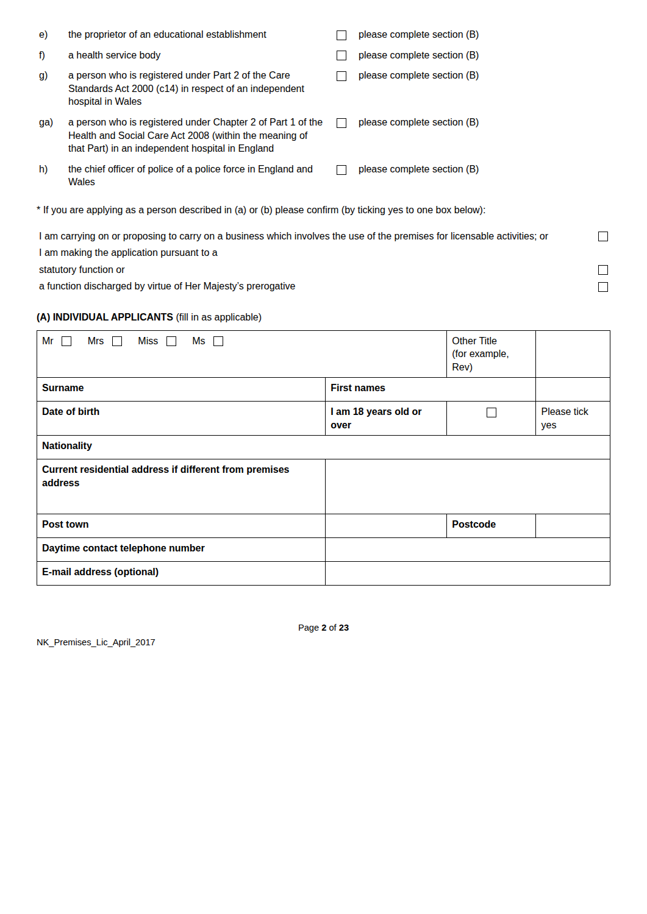| e) | the proprietor of an educational establishment | | please complete section (B) |
| f) | a health service body | | please complete section (B) |
| g) | a person who is registered under Part 2 of the Care Standards Act 2000 (c14) in respect of an independent hospital in Wales | | please complete section (B) |
| ga) | a person who is registered under Chapter 2 of Part 1 of the Health and Social Care Act 2008 (within the meaning of that Part) in an independent hospital in England | | please complete section (B) |
| h) | the chief officer of police of a police force in England and Wales | | please complete section (B) |
* If you are applying as a person described in (a) or (b) please confirm (by ticking yes to one box below):
| I am carrying on or proposing to carry on a business which involves the use of the premises for licensable activities; or | |
| I am making the application pursuant to a | |
| statutory function or | |
| a function discharged by virtue of Her Majesty’s prerogative | |
(A) INDIVIDUAL APPLICANTS (fill in as applicable)
| Mr Mrs Miss Ms | Other Title (for example, Rev) | |
| Surname | First names | |
| Date of birth | I am 18 years old or over | | Please tick yes |
| Nationality |
| Current residential address if different from premises address | |
| Post town | | Postcode | |
| Daytime contact telephone number | |
| E-mail address (optional) | |
Page 2 of 23
NK_Premises_Lic_April_2017